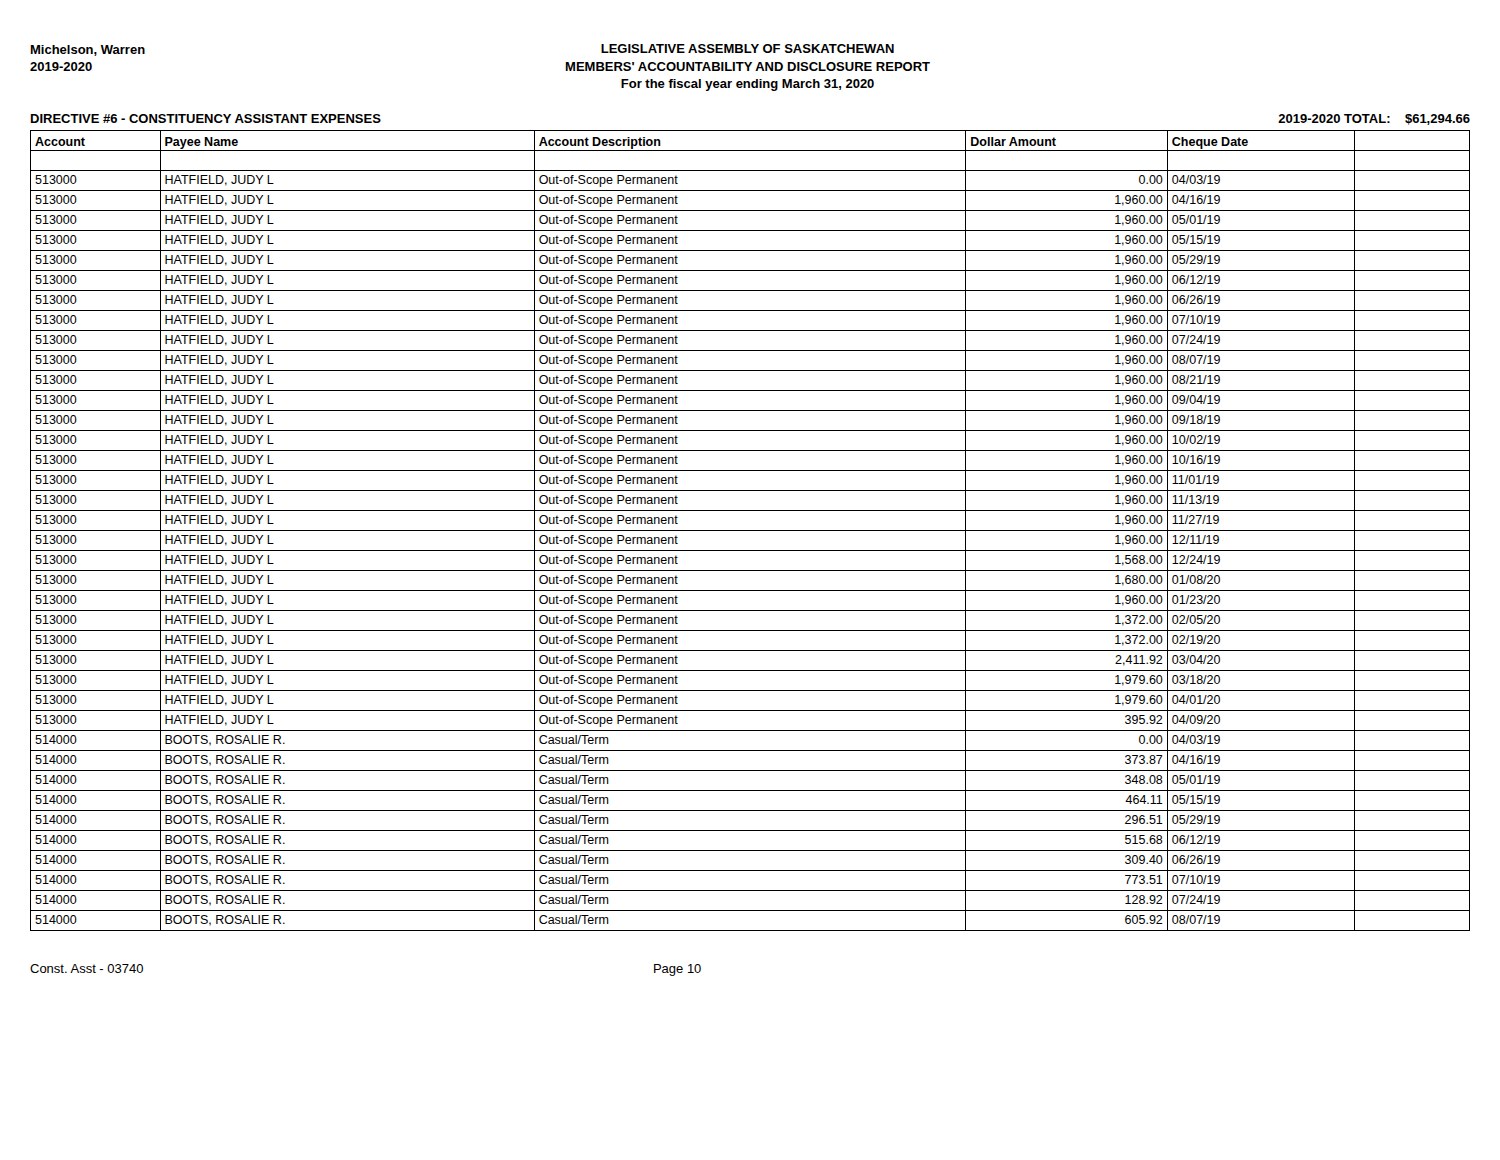Michelson, Warren
2019-2020
LEGISLATIVE ASSEMBLY OF SASKATCHEWAN
MEMBERS' ACCOUNTABILITY AND DISCLOSURE REPORT
For the fiscal year ending March 31, 2020
DIRECTIVE #6 - CONSTITUENCY ASSISTANT EXPENSES
2019-2020 TOTAL: $61,294.66
| Account | Payee Name | Account Description | Dollar Amount | Cheque Date | |
| --- | --- | --- | --- | --- | --- |
| 513000 | HATFIELD, JUDY L | Out-of-Scope Permanent | 0.00 | 04/03/19 | |
| 513000 | HATFIELD, JUDY L | Out-of-Scope Permanent | 1,960.00 | 04/16/19 | |
| 513000 | HATFIELD, JUDY L | Out-of-Scope Permanent | 1,960.00 | 05/01/19 | |
| 513000 | HATFIELD, JUDY L | Out-of-Scope Permanent | 1,960.00 | 05/15/19 | |
| 513000 | HATFIELD, JUDY L | Out-of-Scope Permanent | 1,960.00 | 05/29/19 | |
| 513000 | HATFIELD, JUDY L | Out-of-Scope Permanent | 1,960.00 | 06/12/19 | |
| 513000 | HATFIELD, JUDY L | Out-of-Scope Permanent | 1,960.00 | 06/26/19 | |
| 513000 | HATFIELD, JUDY L | Out-of-Scope Permanent | 1,960.00 | 07/10/19 | |
| 513000 | HATFIELD, JUDY L | Out-of-Scope Permanent | 1,960.00 | 07/24/19 | |
| 513000 | HATFIELD, JUDY L | Out-of-Scope Permanent | 1,960.00 | 08/07/19 | |
| 513000 | HATFIELD, JUDY L | Out-of-Scope Permanent | 1,960.00 | 08/21/19 | |
| 513000 | HATFIELD, JUDY L | Out-of-Scope Permanent | 1,960.00 | 09/04/19 | |
| 513000 | HATFIELD, JUDY L | Out-of-Scope Permanent | 1,960.00 | 09/18/19 | |
| 513000 | HATFIELD, JUDY L | Out-of-Scope Permanent | 1,960.00 | 10/02/19 | |
| 513000 | HATFIELD, JUDY L | Out-of-Scope Permanent | 1,960.00 | 10/16/19 | |
| 513000 | HATFIELD, JUDY L | Out-of-Scope Permanent | 1,960.00 | 11/01/19 | |
| 513000 | HATFIELD, JUDY L | Out-of-Scope Permanent | 1,960.00 | 11/13/19 | |
| 513000 | HATFIELD, JUDY L | Out-of-Scope Permanent | 1,960.00 | 11/27/19 | |
| 513000 | HATFIELD, JUDY L | Out-of-Scope Permanent | 1,960.00 | 12/11/19 | |
| 513000 | HATFIELD, JUDY L | Out-of-Scope Permanent | 1,568.00 | 12/24/19 | |
| 513000 | HATFIELD, JUDY L | Out-of-Scope Permanent | 1,680.00 | 01/08/20 | |
| 513000 | HATFIELD, JUDY L | Out-of-Scope Permanent | 1,960.00 | 01/23/20 | |
| 513000 | HATFIELD, JUDY L | Out-of-Scope Permanent | 1,372.00 | 02/05/20 | |
| 513000 | HATFIELD, JUDY L | Out-of-Scope Permanent | 1,372.00 | 02/19/20 | |
| 513000 | HATFIELD, JUDY L | Out-of-Scope Permanent | 2,411.92 | 03/04/20 | |
| 513000 | HATFIELD, JUDY L | Out-of-Scope Permanent | 1,979.60 | 03/18/20 | |
| 513000 | HATFIELD, JUDY L | Out-of-Scope Permanent | 1,979.60 | 04/01/20 | |
| 513000 | HATFIELD, JUDY L | Out-of-Scope Permanent | 395.92 | 04/09/20 | |
| 514000 | BOOTS, ROSALIE R. | Casual/Term | 0.00 | 04/03/19 | |
| 514000 | BOOTS, ROSALIE R. | Casual/Term | 373.87 | 04/16/19 | |
| 514000 | BOOTS, ROSALIE R. | Casual/Term | 348.08 | 05/01/19 | |
| 514000 | BOOTS, ROSALIE R. | Casual/Term | 464.11 | 05/15/19 | |
| 514000 | BOOTS, ROSALIE R. | Casual/Term | 296.51 | 05/29/19 | |
| 514000 | BOOTS, ROSALIE R. | Casual/Term | 515.68 | 06/12/19 | |
| 514000 | BOOTS, ROSALIE R. | Casual/Term | 309.40 | 06/26/19 | |
| 514000 | BOOTS, ROSALIE R. | Casual/Term | 773.51 | 07/10/19 | |
| 514000 | BOOTS, ROSALIE R. | Casual/Term | 128.92 | 07/24/19 | |
| 514000 | BOOTS, ROSALIE R. | Casual/Term | 605.92 | 08/07/19 | |
Const. Asst - 03740
Page 10